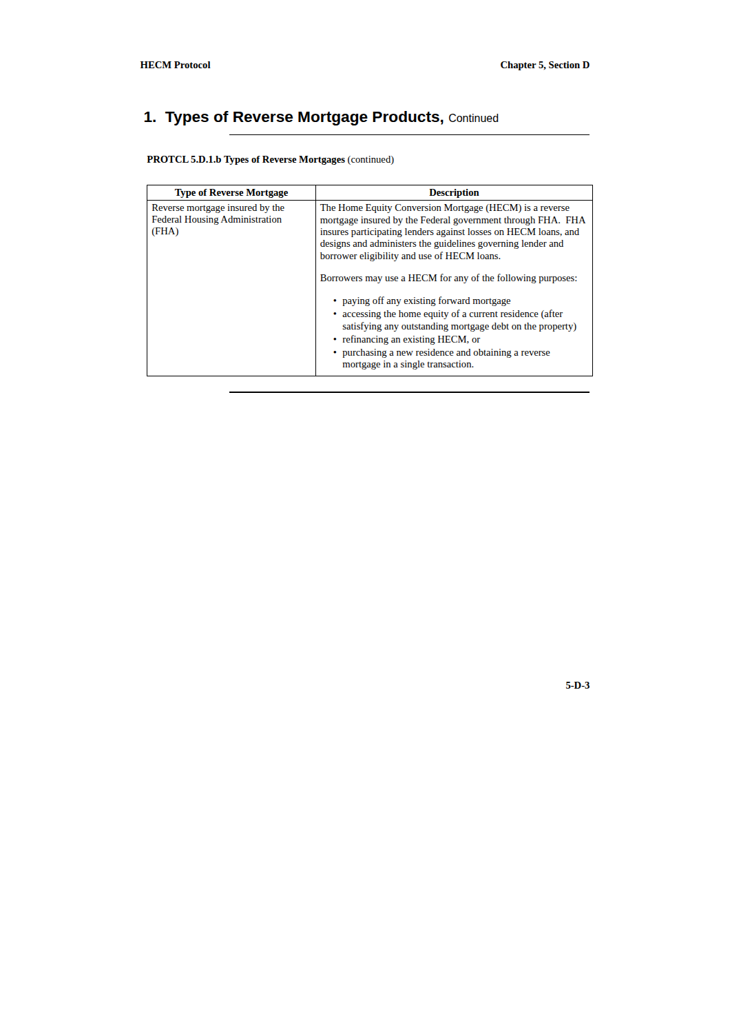HECM Protocol Chapter 5, Section D
1. Types of Reverse Mortgage Products, Continued
PROTCL 5.D.1.b Types of Reverse Mortgages (continued)
| Type of Reverse Mortgage | Description |
| --- | --- |
| Reverse mortgage insured by the Federal Housing Administration (FHA) | The Home Equity Conversion Mortgage (HECM) is a reverse mortgage insured by the Federal government through FHA. FHA insures participating lenders against losses on HECM loans, and designs and administers the guidelines governing lender and borrower eligibility and use of HECM loans. Borrowers may use a HECM for any of the following purposes: paying off any existing forward mortgage accessing the home equity of a current residence (after satisfying any outstanding mortgage debt on the property) refinancing an existing HECM, or purchasing a new residence and obtaining a reverse mortgage in a single transaction. |
5-D-3